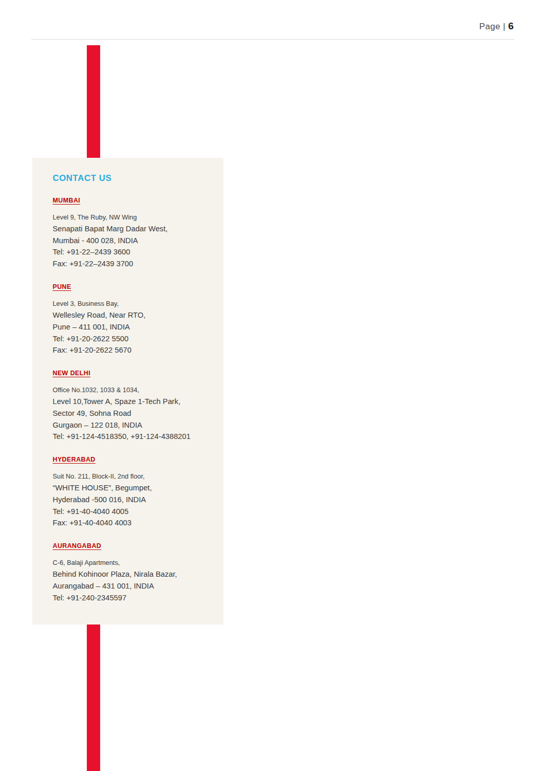Page | 6
Contact Us
Mumbai
Level 9, The Ruby, NW Wing
Senapati Bapat Marg Dadar West,
Mumbai - 400 028, INDIA
Tel: +91-22–2439 3600
Fax: +91-22–2439 3700
Pune
Level 3, Business Bay,
Wellesley Road, Near RTO,
Pune – 411 001, INDIA
Tel: +91-20-2622 5500
Fax: +91-20-2622 5670
New Delhi
Office No.1032, 1033 & 1034,
Level 10,Tower A, Spaze 1-Tech Park,
Sector 49, Sohna Road
Gurgaon – 122 018, INDIA
Tel: +91-124-4518350, +91-124-4388201
Hyderabad
Suit No. 211, Block-II, 2nd floor,
“WHITE HOUSE”, Begumpet,
Hyderabad -500 016, INDIA
Tel: +91-40-4040 4005
Fax: +91-40-4040 4003
Aurangabad
C-6, Balaji Apartments,
Behind Kohinoor Plaza, Nirala Bazar,
Aurangabad – 431 001, INDIA
Tel: +91-240-2345597